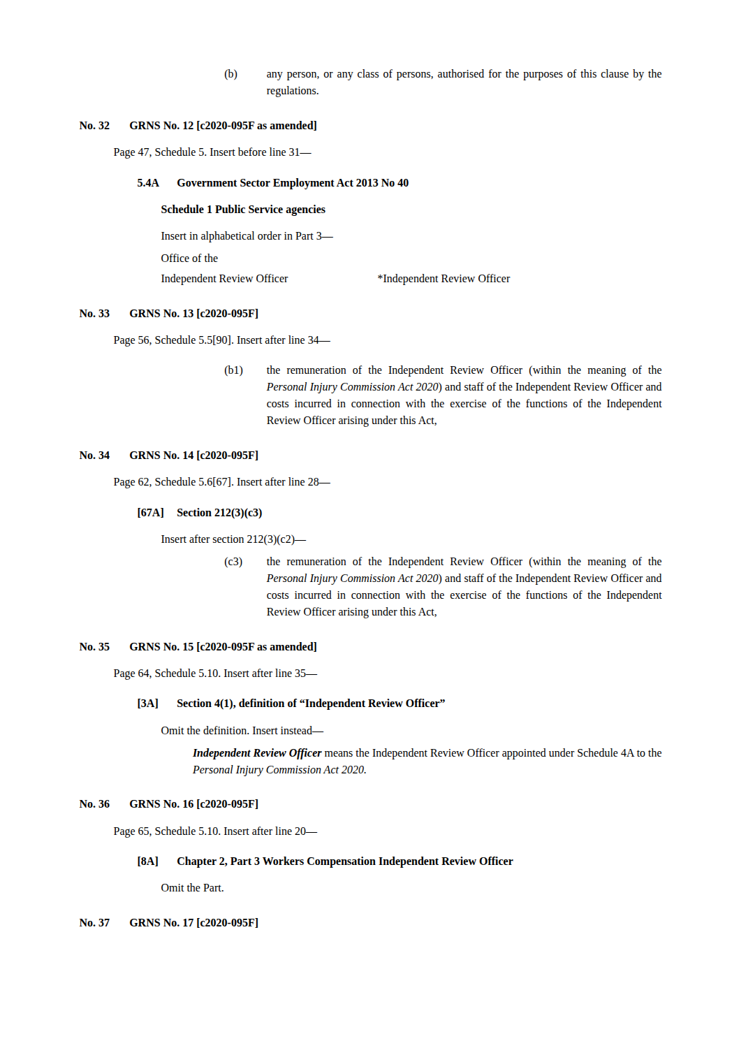(b)
any person, or any class of persons, authorised for the purposes of this clause by the regulations.
No. 32 GRNS No. 12 [c2020-095F as amended]
Page 47, Schedule 5. Insert before line 31—
5.4AGovernment Sector Employment Act 2013 No 40
Schedule 1 Public Service agencies
Insert in alphabetical order in Part 3—
Office of the
Independent Review Officer
*Independent Review Officer
No. 33 GRNS No. 13 [c2020-095F]
Page 56, Schedule 5.5[90]. Insert after line 34—
(b1)
the remuneration of the Independent Review Officer (within the meaning of the Personal Injury Commission Act 2020) and staff of the Independent Review Officer and costs incurred in connection with the exercise of the functions of the Independent Review Officer arising under this Act,
No. 34 GRNS No. 14 [c2020-095F]
Page 62, Schedule 5.6[67]. Insert after line 28—
[67A] Section 212(3)(c3)
Insert after section 212(3)(c2)—
(c3)
the remuneration of the Independent Review Officer (within the meaning of the Personal Injury Commission Act 2020) and staff of the Independent Review Officer and costs incurred in connection with the exercise of the functions of the Independent Review Officer arising under this Act,
No. 35 GRNS No. 15 [c2020-095F as amended]
Page 64, Schedule 5.10. Insert after line 35—
[3A] Section 4(1), definition of “Independent Review Officer”
Omit the definition. Insert instead—
Independent Review Officer means the Independent Review Officer appointed under Schedule 4A to the Personal Injury Commission Act 2020.
No. 36 GRNS No. 16 [c2020-095F]
Page 65, Schedule 5.10. Insert after line 20—
[8A] Chapter 2, Part 3 Workers Compensation Independent Review Officer
Omit the Part.
No. 37 GRNS No. 17 [c2020-095F]